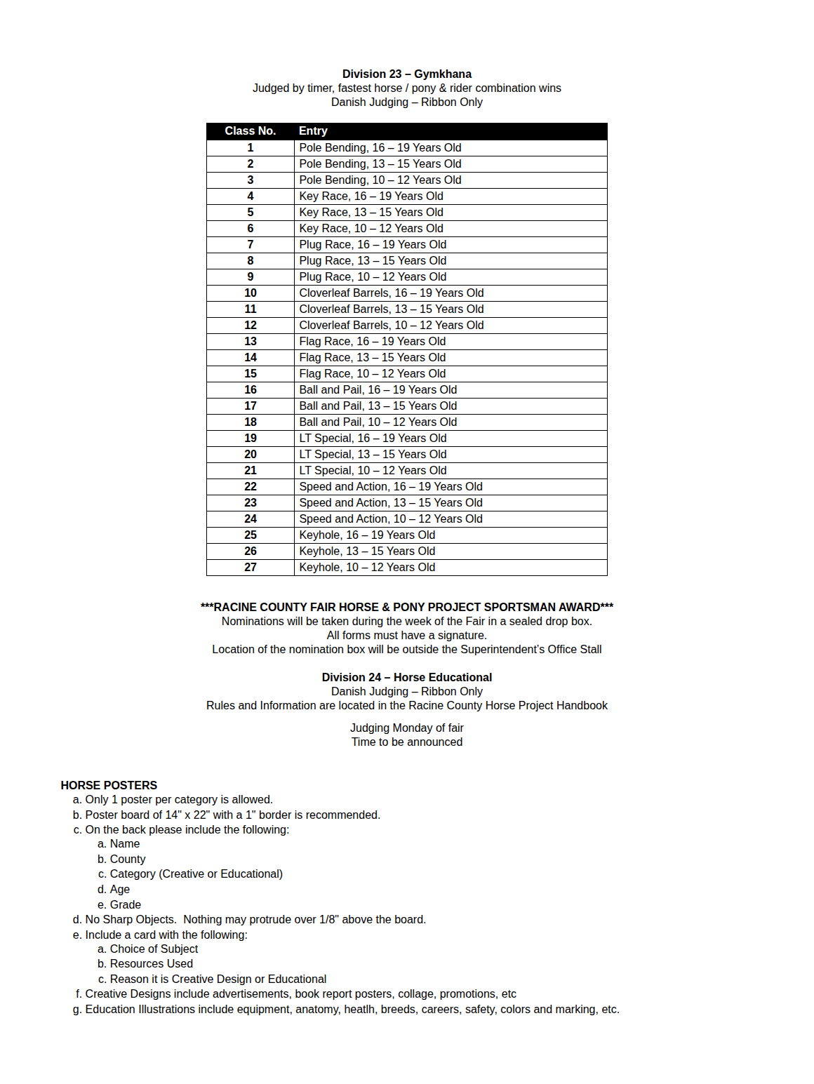Division 23 – Gymkhana
Judged by timer, fastest horse / pony & rider combination wins
Danish Judging – Ribbon Only
| Class No. | Entry |
| --- | --- |
| 1 | Pole Bending, 16 – 19 Years Old |
| 2 | Pole Bending, 13 – 15 Years Old |
| 3 | Pole Bending, 10 – 12 Years Old |
| 4 | Key Race, 16 – 19 Years Old |
| 5 | Key Race, 13 – 15 Years Old |
| 6 | Key Race, 10 – 12 Years Old |
| 7 | Plug Race, 16 – 19 Years Old |
| 8 | Plug Race, 13 – 15 Years Old |
| 9 | Plug Race, 10 – 12 Years Old |
| 10 | Cloverleaf Barrels, 16 – 19 Years Old |
| 11 | Cloverleaf Barrels, 13 – 15 Years Old |
| 12 | Cloverleaf Barrels, 10 – 12 Years Old |
| 13 | Flag Race, 16 – 19 Years Old |
| 14 | Flag Race, 13 – 15 Years Old |
| 15 | Flag Race, 10 – 12 Years Old |
| 16 | Ball and Pail, 16 – 19 Years Old |
| 17 | Ball and Pail, 13 – 15 Years Old |
| 18 | Ball and Pail, 10 – 12 Years Old |
| 19 | LT Special, 16 – 19 Years Old |
| 20 | LT Special, 13 – 15 Years Old |
| 21 | LT Special, 10 – 12 Years Old |
| 22 | Speed and Action, 16 – 19 Years Old |
| 23 | Speed and Action, 13 – 15 Years Old |
| 24 | Speed and Action, 10 – 12 Years Old |
| 25 | Keyhole, 16 – 19 Years Old |
| 26 | Keyhole, 13 – 15 Years Old |
| 27 | Keyhole, 10 – 12 Years Old |
***RACINE COUNTY FAIR HORSE & PONY PROJECT SPORTSMAN AWARD***
Nominations will be taken during the week of the Fair in a sealed drop box.
All forms must have a signature.
Location of the nomination box will be outside the Superintendent’s Office Stall
Division 24 – Horse Educational
Danish Judging – Ribbon Only
Rules and Information are located in the Racine County Horse Project Handbook
Judging Monday of fair
Time to be announced
HORSE POSTERS
Only 1 poster per category is allowed.
Poster board of 14" x 22" with a 1" border is recommended.
On the back please include the following:
Name
County
Category (Creative or Educational)
Age
Grade
No Sharp Objects. Nothing may protrude over 1/8" above the board.
Include a card with the following:
Choice of Subject
Resources Used
Reason it is Creative Design or Educational
Creative Designs include advertisements, book report posters, collage, promotions, etc
Education Illustrations include equipment, anatomy, heatlh, breeds, careers, safety, colors and marking, etc.